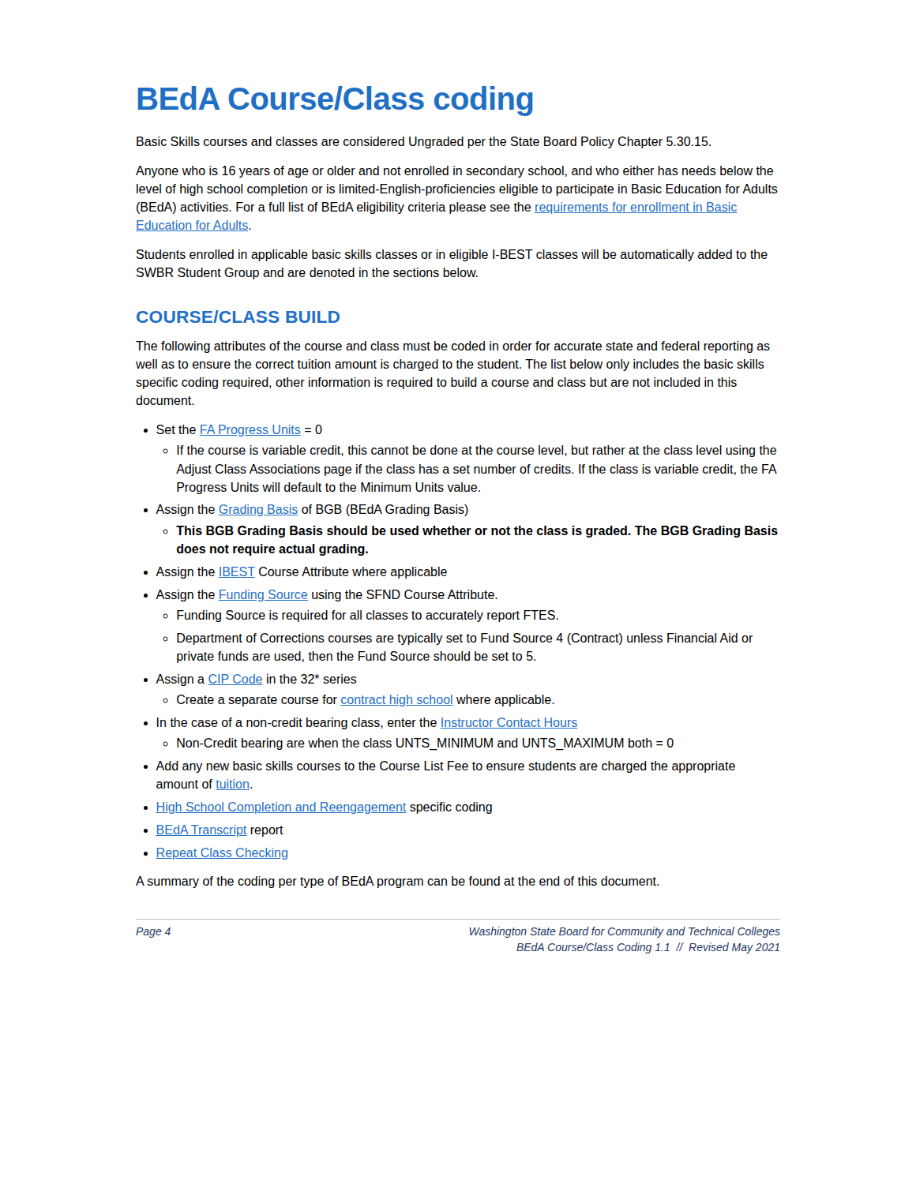BEdA Course/Class coding
Basic Skills courses and classes are considered Ungraded per the State Board Policy Chapter 5.30.15.
Anyone who is 16 years of age or older and not enrolled in secondary school, and who either has needs below the level of high school completion or is limited-English-proficiencies eligible to participate in Basic Education for Adults (BEdA) activities. For a full list of BEdA eligibility criteria please see the requirements for enrollment in Basic Education for Adults.
Students enrolled in applicable basic skills classes or in eligible I-BEST classes will be automatically added to the SWBR Student Group and are denoted in the sections below.
COURSE/CLASS BUILD
The following attributes of the course and class must be coded in order for accurate state and federal reporting as well as to ensure the correct tuition amount is charged to the student. The list below only includes the basic skills specific coding required, other information is required to build a course and class but are not included in this document.
Set the FA Progress Units = 0
If the course is variable credit, this cannot be done at the course level, but rather at the class level using the Adjust Class Associations page if the class has a set number of credits. If the class is variable credit, the FA Progress Units will default to the Minimum Units value.
Assign the Grading Basis of BGB (BEdA Grading Basis)
This BGB Grading Basis should be used whether or not the class is graded. The BGB Grading Basis does not require actual grading.
Assign the IBEST Course Attribute where applicable
Assign the Funding Source using the SFND Course Attribute.
Funding Source is required for all classes to accurately report FTES.
Department of Corrections courses are typically set to Fund Source 4 (Contract) unless Financial Aid or private funds are used, then the Fund Source should be set to 5.
Assign a CIP Code in the 32* series
Create a separate course for contract high school where applicable.
In the case of a non-credit bearing class, enter the Instructor Contact Hours
Non-Credit bearing are when the class UNTS_MINIMUM and UNTS_MAXIMUM both = 0
Add any new basic skills courses to the Course List Fee to ensure students are charged the appropriate amount of tuition.
High School Completion and Reengagement specific coding
BEdA Transcript report
Repeat Class Checking
A summary of the coding per type of BEdA program can be found at the end of this document.
Page 4 Washington State Board for Community and Technical Colleges
BEdA Course/Class Coding 1.1 // Revised May 2021